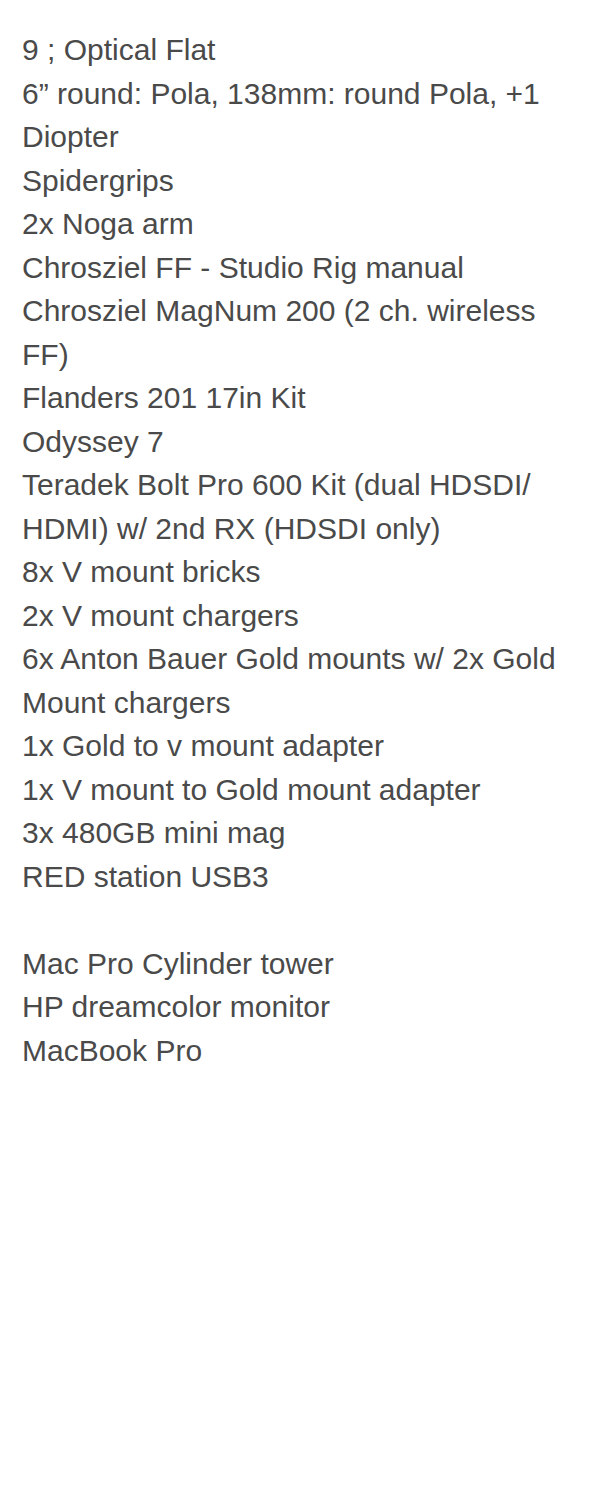9 ; Optical Flat
6” round: Pola, 138mm: round Pola, +1 Diopter
Spidergrips
2x Noga arm
Chrosziel FF - Studio Rig manual
Chrosziel MagNum 200 (2 ch. wireless FF)
Flanders 201 17in Kit
Odyssey 7
Teradek Bolt Pro 600 Kit (dual HDSDI/ HDMI) w/ 2nd RX (HDSDI only)
8x V mount bricks
2x V mount chargers
6x Anton Bauer Gold mounts w/ 2x Gold Mount chargers
1x Gold to v mount adapter
1x V mount to Gold mount adapter
3x 480GB mini mag
RED station USB3
Mac Pro Cylinder tower
HP dreamcolor monitor
MacBook Pro